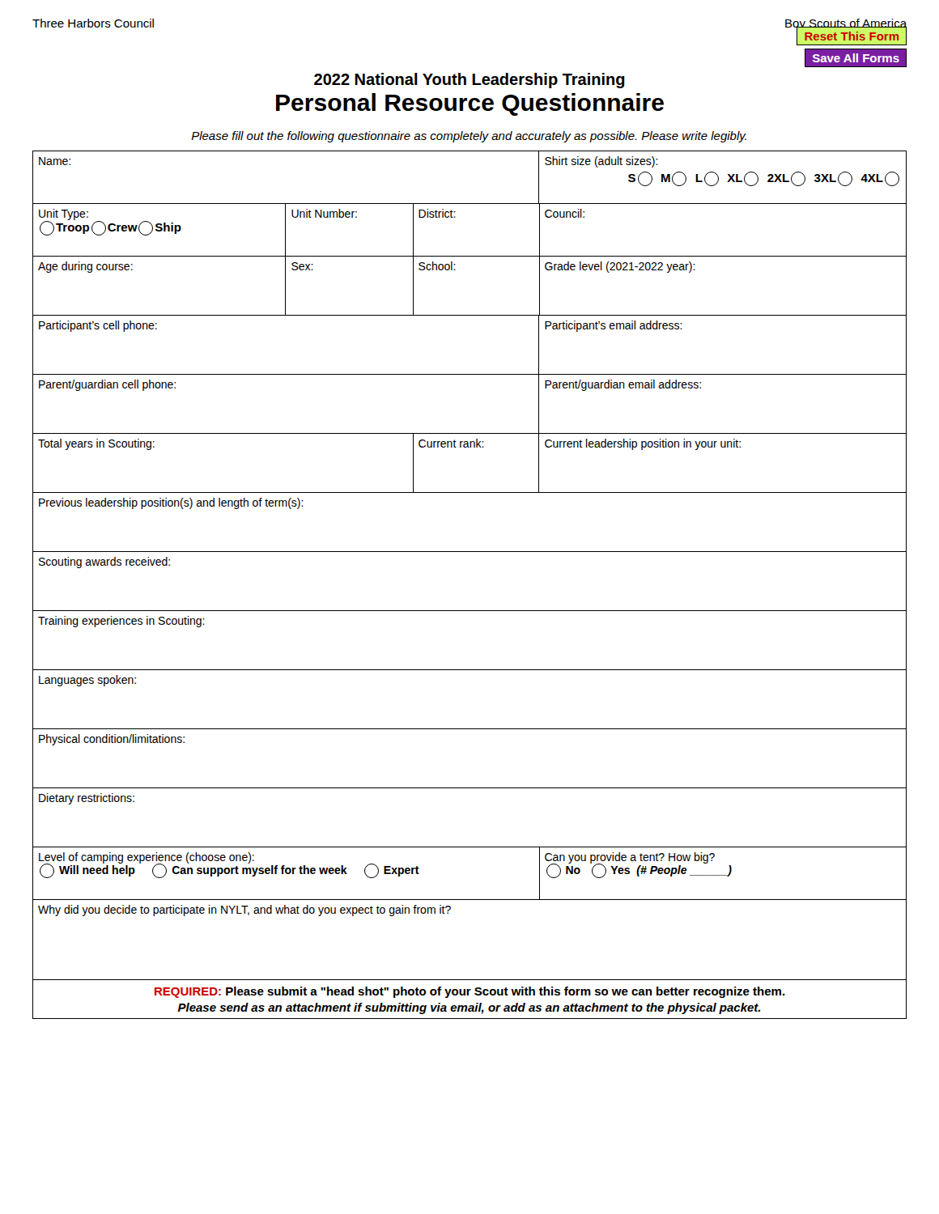Three Harbors Council
Boy Scouts of America
Reset This Form
Save All Forms
2022 National Youth Leadership Training
Personal Resource Questionnaire
Please fill out the following questionnaire as completely and accurately as possible. Please write legibly.
| Name: | Shirt size (adult sizes): S M L XL 2XL 3XL 4XL |
| Unit Type: Troop Crew Ship | Unit Number: | District: | Council: |
| Age during course: | Sex: | School: | Grade level (2021-2022 year): |
| Participant’s cell phone: | Participant’s email address: |
| Parent/guardian cell phone: | Parent/guardian email address: |
| Total years in Scouting: | Current rank: | Current leadership position in your unit: |
| Previous leadership position(s) and length of term(s): |
| Scouting awards received: |
| Training experiences in Scouting: |
| Languages spoken: |
| Physical condition/limitations: |
| Dietary restrictions: |
| Level of camping experience (choose one): Will need help Can support myself for the week Expert | Can you provide a tent? How big? No Yes (# People ______) |
| Why did you decide to participate in NYLT, and what do you expect to gain from it? |
| REQUIRED: Please submit a "head shot" photo of your Scout with this form so we can better recognize them. Please send as an attachment if submitting via email, or add as an attachment to the physical packet. |